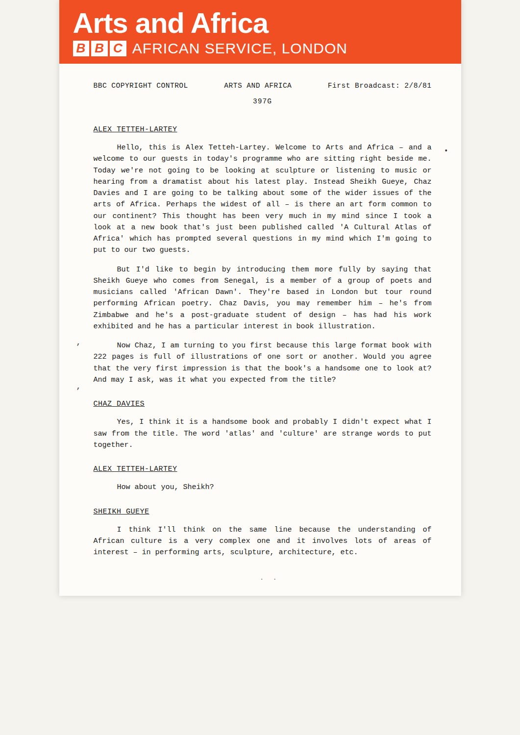Arts and Africa
BBC AFRICAN SERVICE, LONDON
BBC COPYRIGHT CONTROL ARTS AND AFRICA First Broadcast: 2/8/81
397G
ALEX TETTEH-LARTEY
Hello, this is Alex Tetteh-Lartey. Welcome to Arts and Africa – and a welcome to our guests in today's programme who are sitting right beside me. Today we're not going to be looking at sculpture or listening to music or hearing from a dramatist about his latest play. Instead Sheikh Gueye, Chaz Davies and I are going to be talking about some of the wider issues of the arts of Africa. Perhaps the widest of all – is there an art form common to our continent? This thought has been very much in my mind since I took a look at a new book that's just been published called 'A Cultural Atlas of Africa' which has prompted several questions in my mind which I'm going to put to our two guests.
But I'd like to begin by introducing them more fully by saying that Sheikh Gueye who comes from Senegal, is a member of a group of poets and musicians called 'African Dawn'. They're based in London but tour round performing African poetry. Chaz Davis, you may remember him – he's from Zimbabwe and he's a post-graduate student of design – has had his work exhibited and he has a particular interest in book illustration.
Now Chaz, I am turning to you first because this large format book with 222 pages is full of illustrations of one sort or another. Would you agree that the very first impression is that the book's a handsome one to look at? And may I ask, was it what you expected from the title?
CHAZ DAVIES
Yes, I think it is a handsome book and probably I didn't expect what I saw from the title. The word 'atlas' and 'culture' are strange words to put together.
ALEX TETTEH-LARTEY
How about you, Sheikh?
SHEIKH GUEYE
I think I'll think on the same line because the understanding of African culture is a very complex one and it involves lots of areas of interest – in performing arts, sculpture, architecture, etc.
•
’
’
· ·